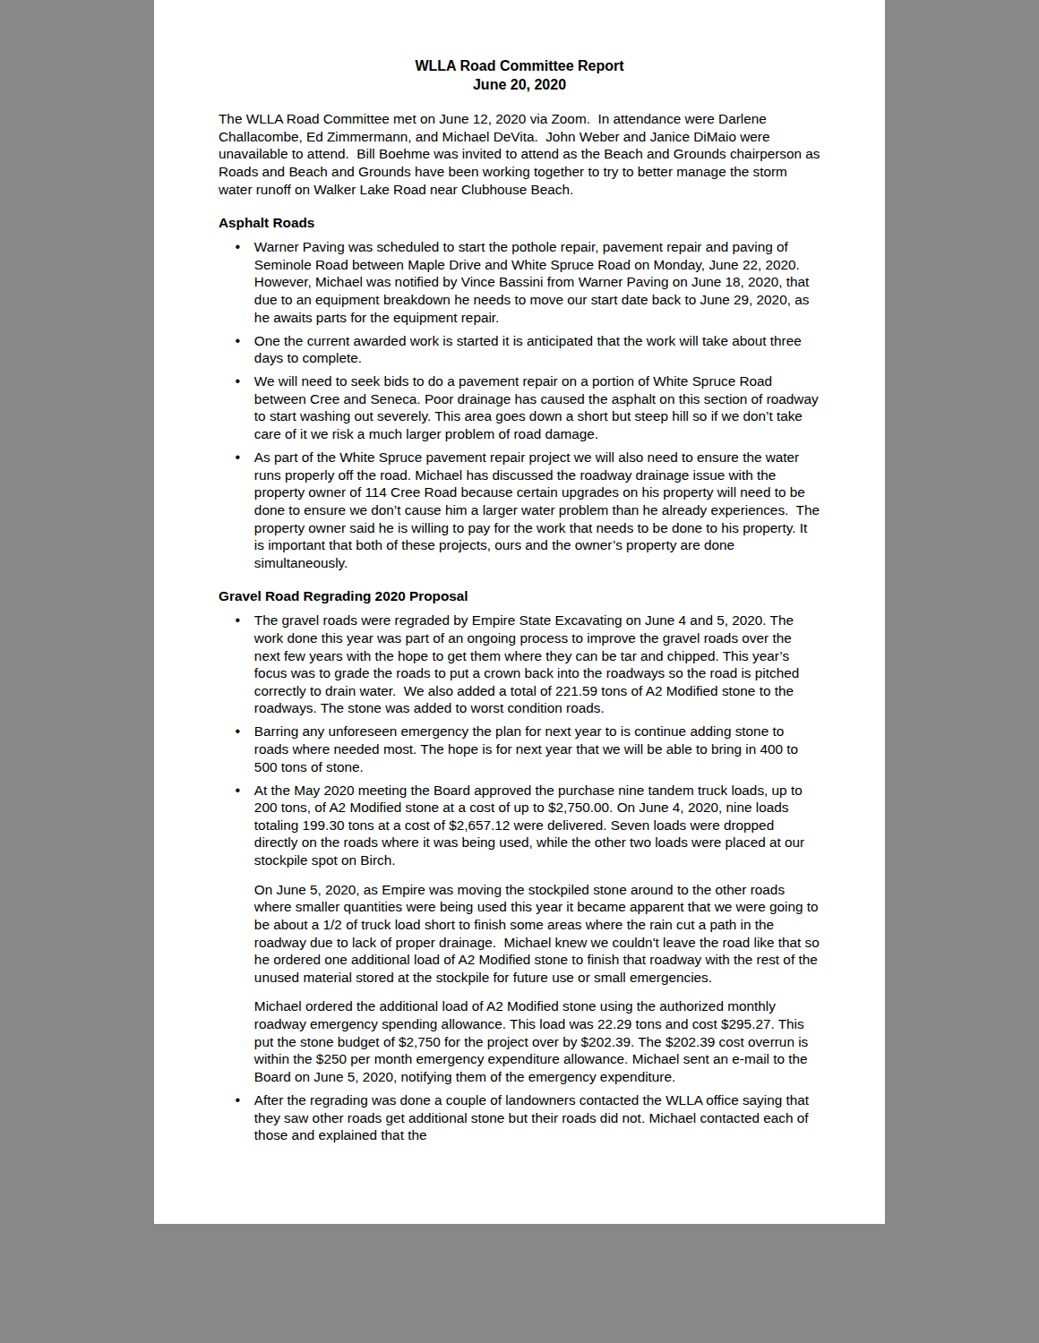WLLA Road Committee Report
June 20, 2020
The WLLA Road Committee met on June 12, 2020 via Zoom. In attendance were Darlene Challacombe, Ed Zimmermann, and Michael DeVita. John Weber and Janice DiMaio were unavailable to attend. Bill Boehme was invited to attend as the Beach and Grounds chairperson as Roads and Beach and Grounds have been working together to try to better manage the storm water runoff on Walker Lake Road near Clubhouse Beach.
Asphalt Roads
Warner Paving was scheduled to start the pothole repair, pavement repair and paving of Seminole Road between Maple Drive and White Spruce Road on Monday, June 22, 2020. However, Michael was notified by Vince Bassini from Warner Paving on June 18, 2020, that due to an equipment breakdown he needs to move our start date back to June 29, 2020, as he awaits parts for the equipment repair.
One the current awarded work is started it is anticipated that the work will take about three days to complete.
We will need to seek bids to do a pavement repair on a portion of White Spruce Road between Cree and Seneca. Poor drainage has caused the asphalt on this section of roadway to start washing out severely. This area goes down a short but steep hill so if we don’t take care of it we risk a much larger problem of road damage.
As part of the White Spruce pavement repair project we will also need to ensure the water runs properly off the road. Michael has discussed the roadway drainage issue with the property owner of 114 Cree Road because certain upgrades on his property will need to be done to ensure we don’t cause him a larger water problem than he already experiences. The property owner said he is willing to pay for the work that needs to be done to his property. It is important that both of these projects, ours and the owner’s property are done simultaneously.
Gravel Road Regrading 2020 Proposal
The gravel roads were regraded by Empire State Excavating on June 4 and 5, 2020. The work done this year was part of an ongoing process to improve the gravel roads over the next few years with the hope to get them where they can be tar and chipped. This year’s focus was to grade the roads to put a crown back into the roadways so the road is pitched correctly to drain water. We also added a total of 221.59 tons of A2 Modified stone to the roadways. The stone was added to worst condition roads.
Barring any unforeseen emergency the plan for next year to is continue adding stone to roads where needed most. The hope is for next year that we will be able to bring in 400 to 500 tons of stone.
At the May 2020 meeting the Board approved the purchase nine tandem truck loads, up to 200 tons, of A2 Modified stone at a cost of up to $2,750.00. On June 4, 2020, nine loads totaling 199.30 tons at a cost of $2,657.12 were delivered. Seven loads were dropped directly on the roads where it was being used, while the other two loads were placed at our stockpile spot on Birch.
On June 5, 2020, as Empire was moving the stockpiled stone around to the other roads where smaller quantities were being used this year it became apparent that we were going to be about a 1/2 of truck load short to finish some areas where the rain cut a path in the roadway due to lack of proper drainage. Michael knew we couldn't leave the road like that so he ordered one additional load of A2 Modified stone to finish that roadway with the rest of the unused material stored at the stockpile for future use or small emergencies.
Michael ordered the additional load of A2 Modified stone using the authorized monthly roadway emergency spending allowance. This load was 22.29 tons and cost $295.27. This put the stone budget of $2,750 for the project over by $202.39. The $202.39 cost overrun is within the $250 per month emergency expenditure allowance. Michael sent an e-mail to the Board on June 5, 2020, notifying them of the emergency expenditure.
After the regrading was done a couple of landowners contacted the WLLA office saying that they saw other roads get additional stone but their roads did not. Michael contacted each of those and explained that the